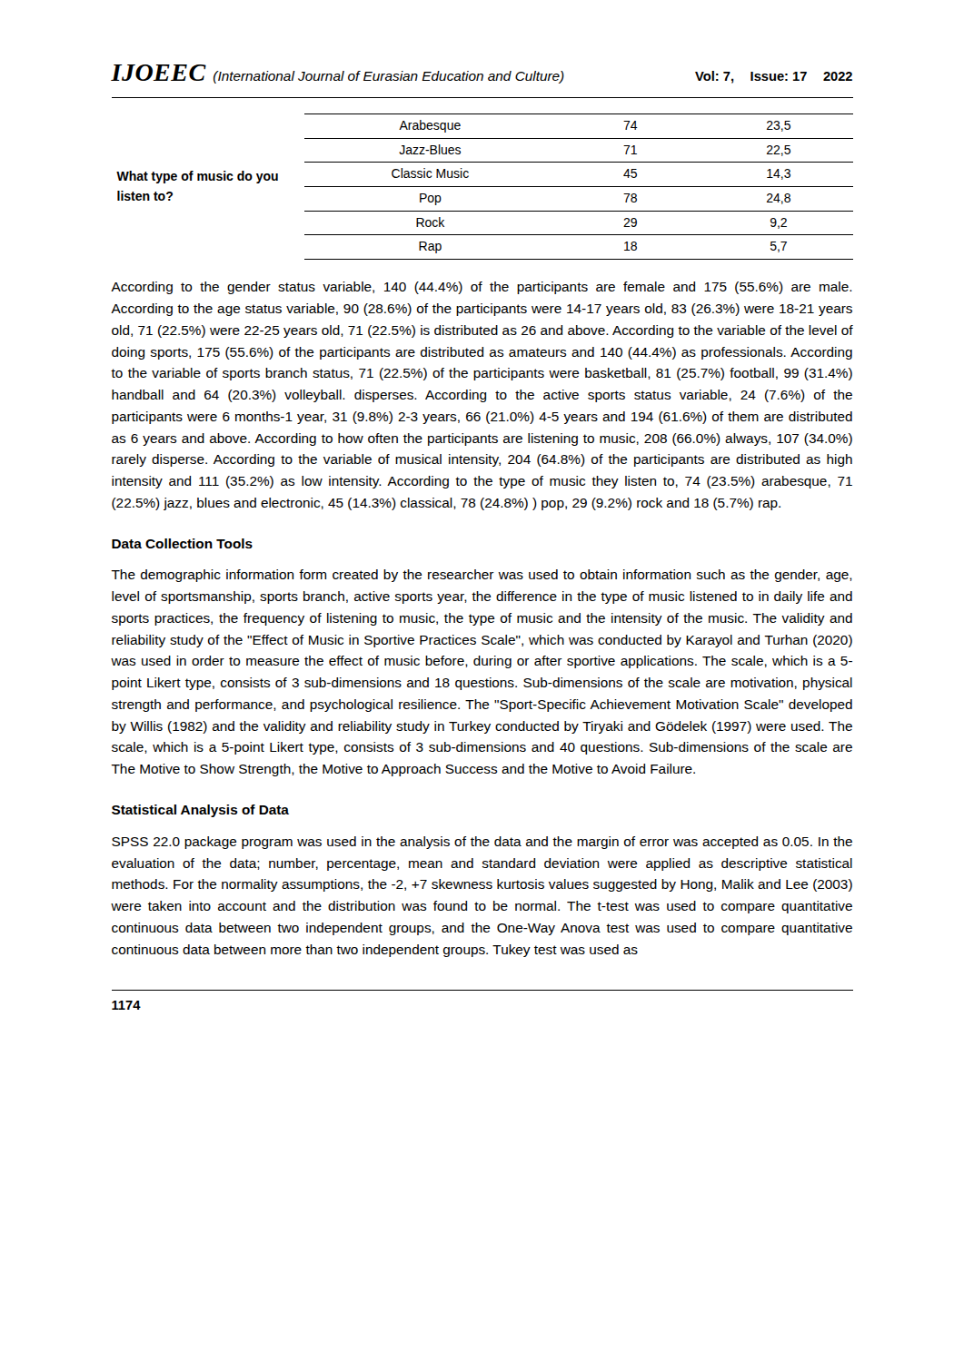IJOEEC
(International Journal of Eurasian Education and Culture)
Vol: 7,Issue: 172022
| What type of music do you listen to? | Arabesque | 74 | 23,5 |
| Jazz-Blues | 71 | 22,5 |
| Classic Music | 45 | 14,3 |
| Pop | 78 | 24,8 |
| Rock | 29 | 9,2 |
| Rap | 18 | 5,7 |
According to the gender status variable, 140 (44.4%) of the participants are female and 175 (55.6%) are male. According to the age status variable, 90 (28.6%) of the participants were 14-17 years old, 83 (26.3%) were 18-21 years old, 71 (22.5%) were 22-25 years old, 71 (22.5%) is distributed as 26 and above. According to the variable of the level of doing sports, 175 (55.6%) of the participants are distributed as amateurs and 140 (44.4%) as professionals. According to the variable of sports branch status, 71 (22.5%) of the participants were basketball, 81 (25.7%) football, 99 (31.4%) handball and 64 (20.3%) volleyball. disperses. According to the active sports status variable, 24 (7.6%) of the participants were 6 months-1 year, 31 (9.8%) 2-3 years, 66 (21.0%) 4-5 years and 194 (61.6%) of them are distributed as 6 years and above. According to how often the participants are listening to music, 208 (66.0%) always, 107 (34.0%) rarely disperse. According to the variable of musical intensity, 204 (64.8%) of the participants are distributed as high intensity and 111 (35.2%) as low intensity. According to the type of music they listen to, 74 (23.5%) arabesque, 71 (22.5%) jazz, blues and electronic, 45 (14.3%) classical, 78 (24.8%) ) pop, 29 (9.2%) rock and 18 (5.7%) rap.
Data Collection Tools
The demographic information form created by the researcher was used to obtain information such as the gender, age, level of sportsmanship, sports branch, active sports year, the difference in the type of music listened to in daily life and sports practices, the frequency of listening to music, the type of music and the intensity of the music. The validity and reliability study of the "Effect of Music in Sportive Practices Scale", which was conducted by Karayol and Turhan (2020) was used in order to measure the effect of music before, during or after sportive applications. The scale, which is a 5-point Likert type, consists of 3 sub-dimensions and 18 questions. Sub-dimensions of the scale are motivation, physical strength and performance, and psychological resilience. The "Sport-Specific Achievement Motivation Scale" developed by Willis (1982) and the validity and reliability study in Turkey conducted by Tiryaki and Gödelek (1997) were used. The scale, which is a 5-point Likert type, consists of 3 sub-dimensions and 40 questions. Sub-dimensions of the scale are The Motive to Show Strength, the Motive to Approach Success and the Motive to Avoid Failure.
Statistical Analysis of Data
SPSS 22.0 package program was used in the analysis of the data and the margin of error was accepted as 0.05. In the evaluation of the data; number, percentage, mean and standard deviation were applied as descriptive statistical methods. For the normality assumptions, the -2, +7 skewness kurtosis values suggested by Hong, Malik and Lee (2003) were taken into account and the distribution was found to be normal. The t-test was used to compare quantitative continuous data between two independent groups, and the One-Way Anova test was used to compare quantitative continuous data between more than two independent groups. Tukey test was used as
1174